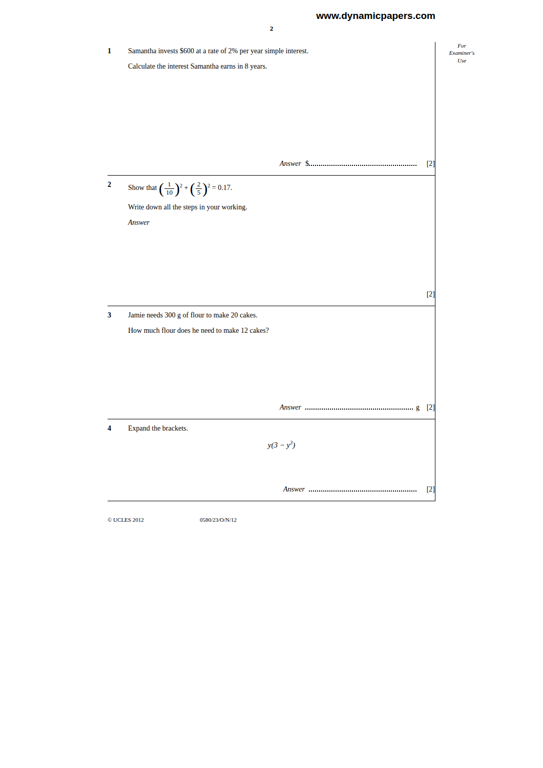www.dynamicpapers.com
2
For
Examiner's
Use
1
Samantha invests $600 at a rate of 2% per year simple interest.
Calculate the interest Samantha earns in 8 years.
Answer $ [2]
2
Show that (110)2 + (25)2 = 0.17.
Write down all the steps in your working.
Answer
[2]
3
Jamie needs 300 g of flour to make 20 cakes.
How much flour does he need to make 12 cakes?
Answer g [2]
4
Expand the brackets.
y(3 − y3)
Answer [2]
© UCLES 2012
0580/23/O/N/12